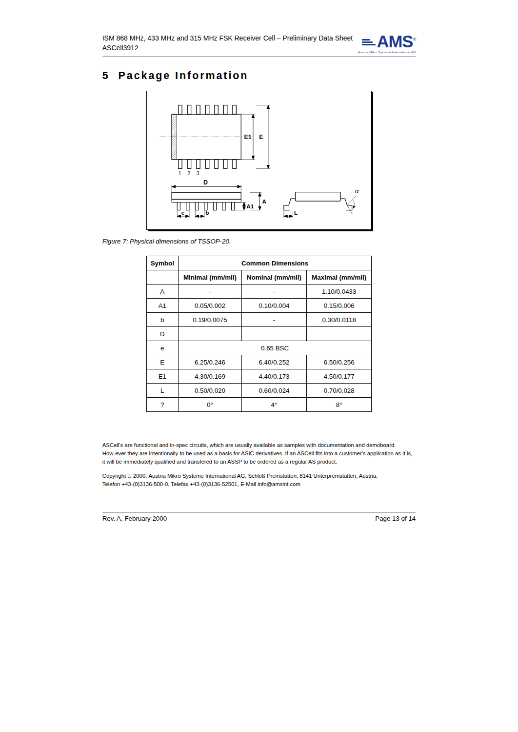ISM 868 MHz, 433 MHz and 315 MHz FSK Receiver Cell – Preliminary Data Sheet
ASCell3912
AMS®
Austria Mikro Systeme International AG
5 Package Information
1 2 3 E1 E D A1 A e b α L
Figure 7: Physical dimensions of TSSOP-20.
| Symbol | Common Dimensions |
| --- | --- |
| | Minimal (mm/mil) | Nominal (mm/mil) | Maximal (mm/mil) |
| A | - | - | 1.10/0.0433 |
| A1 | 0.05/0.002 | 0.10/0.004 | 0.15/0.006 |
| b | 0.19/0.0075 | - | 0.30/0.0118 |
| D | | | |
| e | 0.65 BSC |
| E | 6.25/0.246 | 6.40/0.252 | 6.50/0.256 |
| E1 | 4.30/0.169 | 4.40/0.173 | 4.50/0.177 |
| L | 0.50/0.020 | 0.60/0.024 | 0.70/0.028 |
| ? | 0° | 4° | 8° |
ASCell's are functional and in-spec circuits, which are usually available as samples with documentation and demoboard. How‑ever they are intentionally to be used as a basis for ASIC derivatives. If an ASCell fits into a customer's application as it is, it will be immediately qualified and transfered to an ASSP to be ordered as a regular AS product.
Copyright  2000, Austria Mikro Systeme International AG, Schloß Premstätten, 8141 Unterpremstätten, Austria.
Telefon +43-(0)3136-500-0, Telefax +43-(0)3136-52501, E-Mail info@amsint.com
Rev. A, February 2000 Page 13 of 14